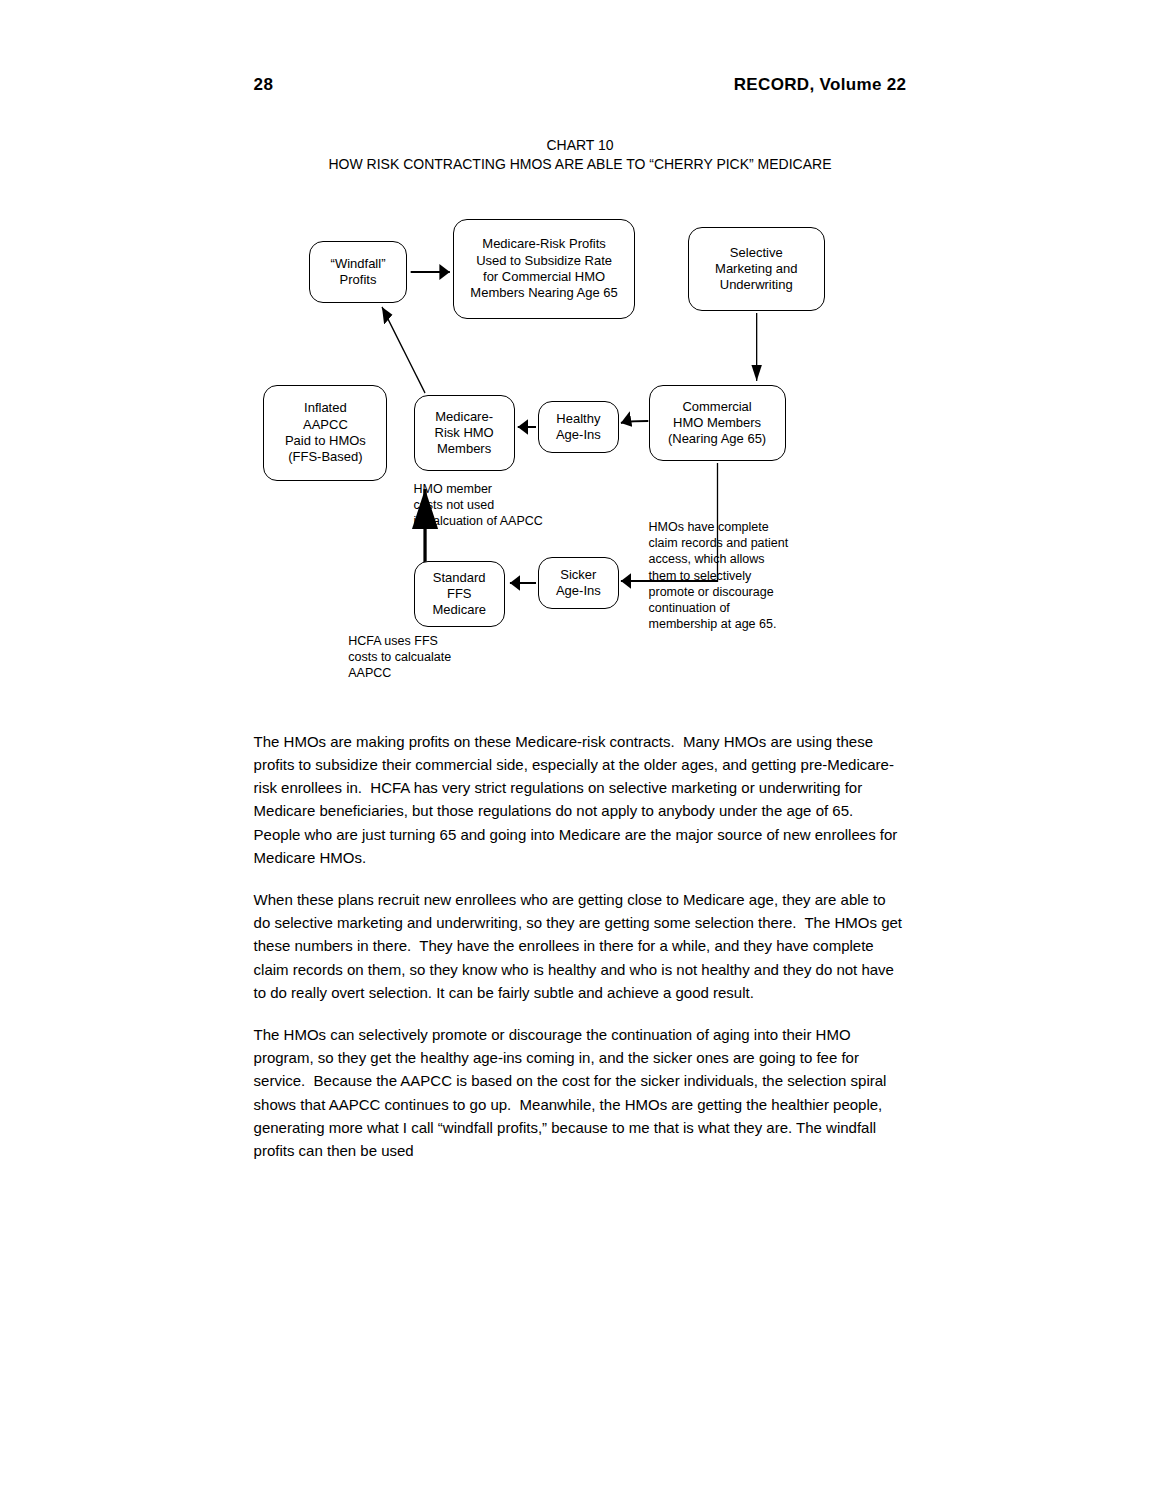28 RECORD, Volume 22
CHART 10 HOW RISK CONTRACTING HMOS ARE ABLE TO “CHERRY PICK” MEDICARE
“Windfall”
Profits
Medicare-Risk Profits
Used to Subsidize Rate
for Commercial HMO
Members Nearing Age 65
Selective
Marketing and
Underwriting
Inflated
AAPCC
Paid to HMOs
(FFS-Based)
Medicare-
Risk HMO
Members
Healthy
Age-Ins
Commercial
HMO Members
(Nearing Age 65)
Standard
FFS
Medicare
Sicker
Age-Ins
HMO member
costs not used
in calcuation of AAPCC
HMOs have complete
claim records and patient
access, which allows
them to selectively
promote or discourage
continuation of
membership at age 65.
HCFA uses FFS
costs to calcualate
AAPCC
The HMOs are making profits on these Medicare-risk contracts. Many HMOs are using these profits to subsidize their commercial side, especially at the older ages, and getting pre-Medicare-risk enrollees in. HCFA has very strict regulations on selective marketing or underwriting for Medicare beneficiaries, but those regulations do not apply to anybody under the age of 65. People who are just turning 65 and going into Medicare are the major source of new enrollees for Medicare HMOs.
When these plans recruit new enrollees who are getting close to Medicare age, they are able to do selective marketing and underwriting, so they are getting some selection there. The HMOs get these numbers in there. They have the enrollees in there for a while, and they have complete claim records on them, so they know who is healthy and who is not healthy and they do not have to do really overt selection. It can be fairly subtle and achieve a good result.
The HMOs can selectively promote or discourage the continuation of aging into their HMO program, so they get the healthy age-ins coming in, and the sicker ones are going to fee for service. Because the AAPCC is based on the cost for the sicker individuals, the selection spiral shows that AAPCC continues to go up. Meanwhile, the HMOs are getting the healthier people, generating more what I call “windfall profits,” because to me that is what they are. The windfall profits can then be used